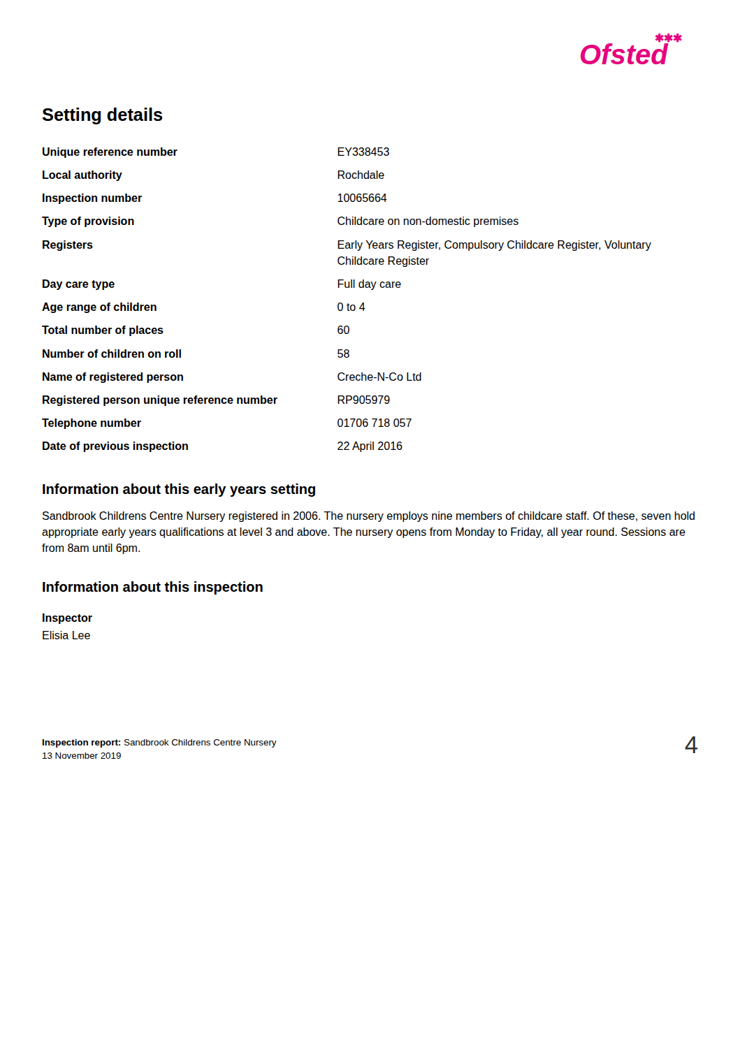Ofsted ✱✱✱
Setting details
| Unique reference number | EY338453 |
| Local authority | Rochdale |
| Inspection number | 10065664 |
| Type of provision | Childcare on non-domestic premises |
| Registers | Early Years Register, Compulsory Childcare Register, Voluntary Childcare Register |
| Day care type | Full day care |
| Age range of children | 0 to 4 |
| Total number of places | 60 |
| Number of children on roll | 58 |
| Name of registered person | Creche-N-Co Ltd |
| Registered person unique reference number | RP905979 |
| Telephone number | 01706 718 057 |
| Date of previous inspection | 22 April 2016 |
Information about this early years setting
Sandbrook Childrens Centre Nursery registered in 2006. The nursery employs nine members of childcare staff. Of these, seven hold appropriate early years qualifications at level 3 and above. The nursery opens from Monday to Friday, all year round. Sessions are from 8am until 6pm.
Information about this inspection
Inspector
Elisia Lee
Inspection report: Sandbrook Childrens Centre Nursery
13 November 2019
4